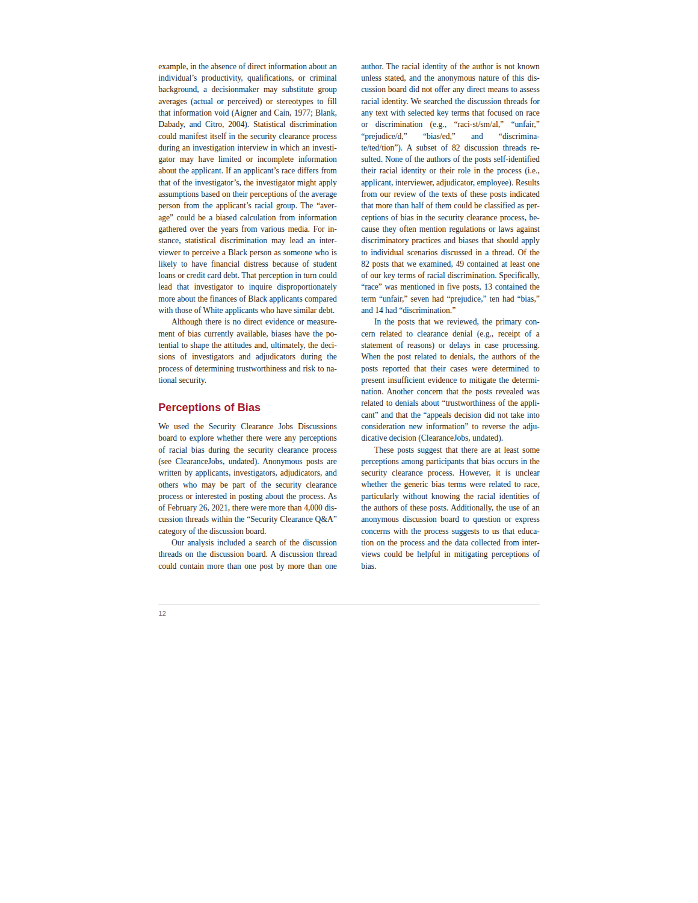example, in the absence of direct information about an individual’s productivity, qualifications, or criminal background, a decisionmaker may substitute group averages (actual or perceived) or stereotypes to fill that information void (Aigner and Cain, 1977; Blank, Dabady, and Citro, 2004). Statistical discrimination could manifest itself in the security clearance process during an investigation interview in which an investigator may have limited or incomplete information about the applicant. If an applicant’s race differs from that of the investigator’s, the investigator might apply assumptions based on their perceptions of the average person from the applicant’s racial group. The “average” could be a biased calculation from information gathered over the years from various media. For instance, statistical discrimination may lead an interviewer to perceive a Black person as someone who is likely to have financial distress because of student loans or credit card debt. That perception in turn could lead that investigator to inquire disproportionately more about the finances of Black applicants compared with those of White applicants who have similar debt.
Although there is no direct evidence or measurement of bias currently available, biases have the potential to shape the attitudes and, ultimately, the decisions of investigators and adjudicators during the process of determining trustworthiness and risk to national security.
Perceptions of Bias
We used the Security Clearance Jobs Discussions board to explore whether there were any perceptions of racial bias during the security clearance process (see ClearanceJobs, undated). Anonymous posts are written by applicants, investigators, adjudicators, and others who may be part of the security clearance process or interested in posting about the process. As of February 26, 2021, there were more than 4,000 discussion threads within the “Security Clearance Q&A” category of the discussion board.
Our analysis included a search of the discussion threads on the discussion board. A discussion thread could contain more than one post by more than one author. The racial identity of the author is not known unless stated, and the anonymous nature of this discussion board did not offer any direct means to assess racial identity. We searched the discussion threads for any text with selected key terms that focused on race or discrimination (e.g., “raci-st/sm/al,” “unfair,” “prejudice/d,” “bias/ed,” and “discrimina-te/ted/tion”). A subset of 82 discussion threads resulted. None of the authors of the posts self-identified their racial identity or their role in the process (i.e., applicant, interviewer, adjudicator, employee). Results from our review of the texts of these posts indicated that more than half of them could be classified as perceptions of bias in the security clearance process, because they often mention regulations or laws against discriminatory practices and biases that should apply to individual scenarios discussed in a thread. Of the 82 posts that we examined, 49 contained at least one of our key terms of racial discrimination. Specifically, “race” was mentioned in five posts, 13 contained the term “unfair,” seven had “prejudice,” ten had “bias,” and 14 had “discrimination.”
In the posts that we reviewed, the primary concern related to clearance denial (e.g., receipt of a statement of reasons) or delays in case processing. When the post related to denials, the authors of the posts reported that their cases were determined to present insufficient evidence to mitigate the determination. Another concern that the posts revealed was related to denials about “trustworthiness of the applicant” and that the “appeals decision did not take into consideration new information” to reverse the adjudicative decision (ClearanceJobs, undated).
These posts suggest that there are at least some perceptions among participants that bias occurs in the security clearance process. However, it is unclear whether the generic bias terms were related to race, particularly without knowing the racial identities of the authors of these posts. Additionally, the use of an anonymous discussion board to question or express concerns with the process suggests to us that education on the process and the data collected from interviews could be helpful in mitigating perceptions of bias.
12